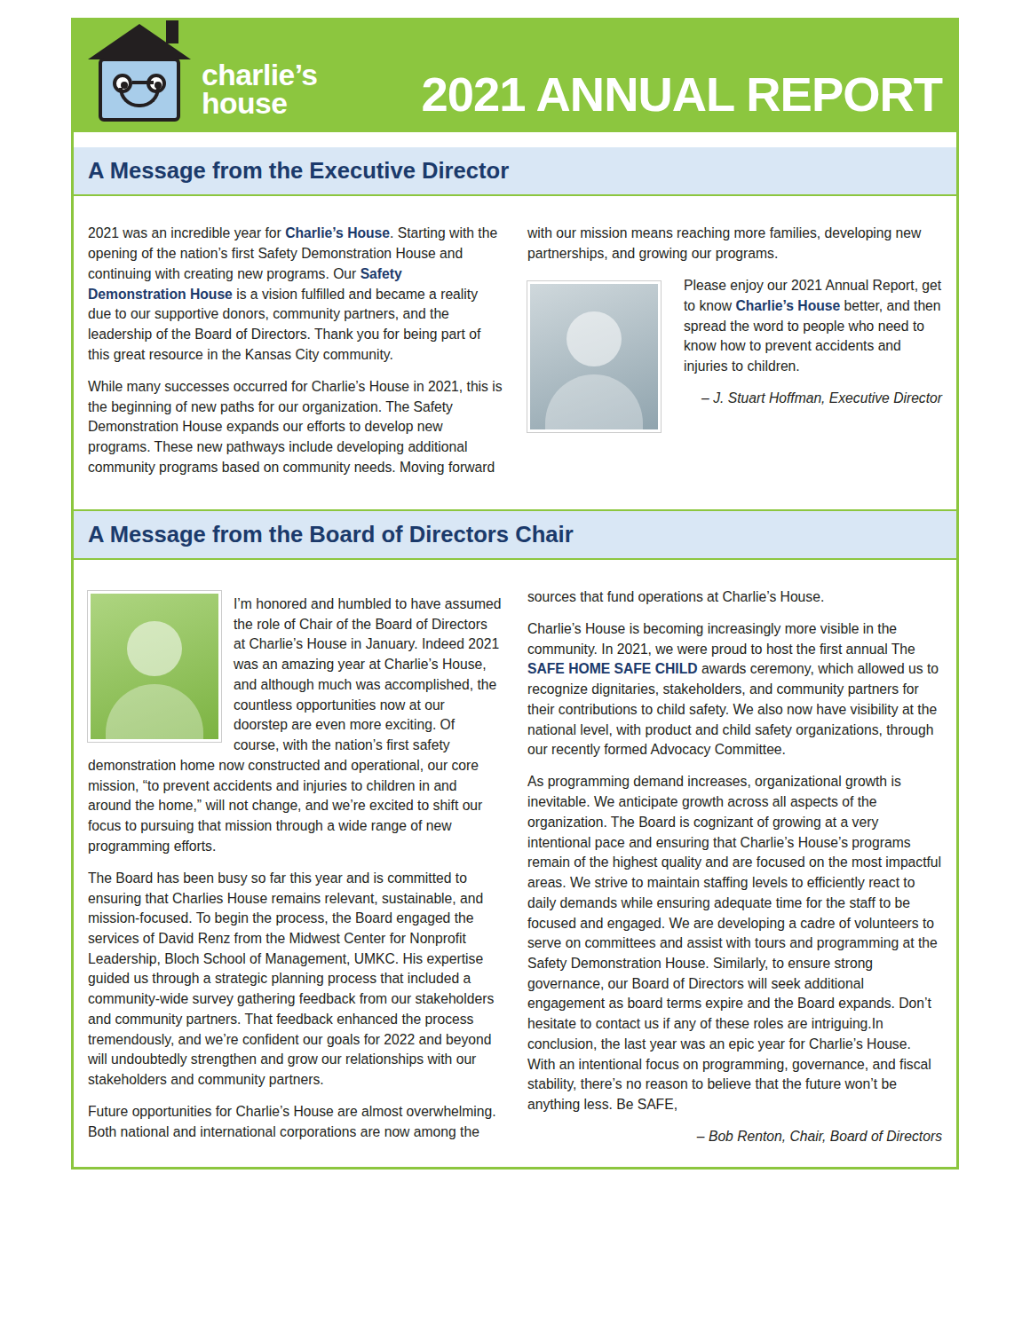charlie’s house
2021 ANNUAL REPORT
A Message from the Executive Director
2021 was an incredible year for Charlie’s House. Starting with the opening of the nation’s first Safety Demonstration House and continuing with creating new programs. Our Safety Demonstration House is a vision fulfilled and became a reality due to our supportive donors, community partners, and the leadership of the Board of Directors. Thank you for being part of this great resource in the Kansas City community.
While many successes occurred for Charlie’s House in 2021, this is the beginning of new paths for our organization. The Safety Demonstration House expands our efforts to develop new programs. These new pathways include developing additional community programs based on community needs. Moving forward with our mission means reaching more families, developing new partnerships, and growing our programs.
Please enjoy our 2021 Annual Report, get to know Charlie’s House better, and then spread the word to people who need to know how to prevent accidents and injuries to children.
– J. Stuart Hoffman, Executive Director
A Message from the Board of Directors Chair
I’m honored and humbled to have assumed the role of Chair of the Board of Directors at Charlie’s House in January. Indeed 2021 was an amazing year at Charlie’s House, and although much was accomplished, the countless opportunities now at our doorstep are even more exciting. Of course, with the nation’s first safety demonstration home now constructed and operational, our core mission, “to prevent accidents and injuries to children in and around the home,” will not change, and we’re excited to shift our focus to pursuing that mission through a wide range of new programming efforts.
The Board has been busy so far this year and is committed to ensuring that Charlies House remains relevant, sustainable, and mission-focused. To begin the process, the Board engaged the services of David Renz from the Midwest Center for Nonprofit Leadership, Bloch School of Management, UMKC. His expertise guided us through a strategic planning process that included a community-wide survey gathering feedback from our stakeholders and community partners. That feedback enhanced the process tremendously, and we’re confident our goals for 2022 and beyond will undoubtedly strengthen and grow our relationships with our stakeholders and community partners.
Future opportunities for Charlie’s House are almost overwhelming. Both national and international corporations are now among the sources that fund operations at Charlie’s House.
Charlie’s House is becoming increasingly more visible in the community. In 2021, we were proud to host the first annual The SAFE HOME SAFE CHILD awards ceremony, which allowed us to recognize dignitaries, stakeholders, and community partners for their contributions to child safety. We also now have visibility at the national level, with product and child safety organizations, through our recently formed Advocacy Committee.
As programming demand increases, organizational growth is inevitable. We anticipate growth across all aspects of the organization. The Board is cognizant of growing at a very intentional pace and ensuring that Charlie’s House’s programs remain of the highest quality and are focused on the most impactful areas. We strive to maintain staffing levels to efficiently react to daily demands while ensuring adequate time for the staff to be focused and engaged. We are developing a cadre of volunteers to serve on committees and assist with tours and programming at the Safety Demonstration House. Similarly, to ensure strong governance, our Board of Directors will seek additional engagement as board terms expire and the Board expands. Don’t hesitate to contact us if any of these roles are intriguing.In conclusion, the last year was an epic year for Charlie’s House. With an intentional focus on programming, governance, and fiscal stability, there’s no reason to believe that the future won’t be anything less. Be SAFE,
– Bob Renton, Chair, Board of Directors